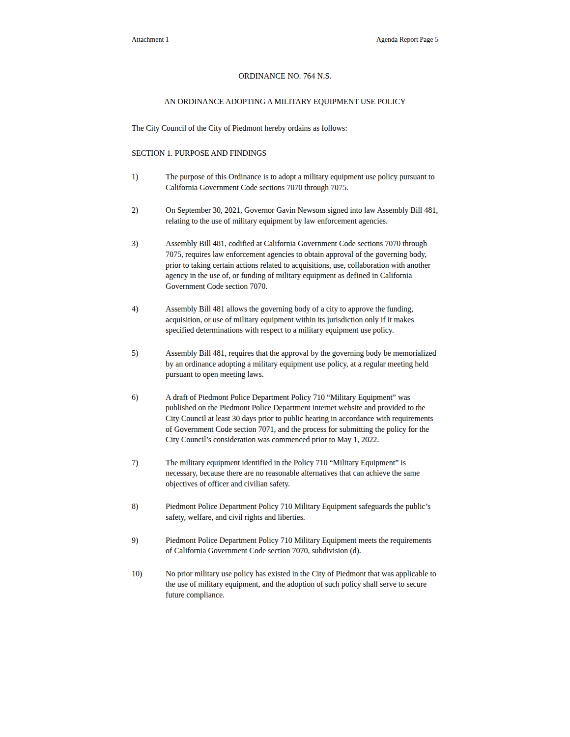Attachment 1
Agenda Report Page 5
ORDINANCE NO. 764 N.S.
AN ORDINANCE ADOPTING A MILITARY EQUIPMENT USE POLICY
The City Council of the City of Piedmont hereby ordains as follows:
SECTION 1. PURPOSE AND FINDINGS
1) The purpose of this Ordinance is to adopt a military equipment use policy pursuant to California Government Code sections 7070 through 7075.
2) On September 30, 2021, Governor Gavin Newsom signed into law Assembly Bill 481, relating to the use of military equipment by law enforcement agencies.
3) Assembly Bill 481, codified at California Government Code sections 7070 through 7075, requires law enforcement agencies to obtain approval of the governing body, prior to taking certain actions related to acquisitions, use, collaboration with another agency in the use of, or funding of military equipment as defined in California Government Code section 7070.
4) Assembly Bill 481 allows the governing body of a city to approve the funding, acquisition, or use of military equipment within its jurisdiction only if it makes specified determinations with respect to a military equipment use policy.
5) Assembly Bill 481, requires that the approval by the governing body be memorialized by an ordinance adopting a military equipment use policy, at a regular meeting held pursuant to open meeting laws.
6) A draft of Piedmont Police Department Policy 710 “Military Equipment” was published on the Piedmont Police Department internet website and provided to the City Council at least 30 days prior to public hearing in accordance with requirements of Government Code section 7071, and the process for submitting the policy for the City Council’s consideration was commenced prior to May 1, 2022.
7) The military equipment identified in the Policy 710 “Military Equipment” is necessary, because there are no reasonable alternatives that can achieve the same objectives of officer and civilian safety.
8) Piedmont Police Department Policy 710 Military Equipment safeguards the public’s safety, welfare, and civil rights and liberties.
9) Piedmont Police Department Policy 710 Military Equipment meets the requirements of California Government Code section 7070, subdivision (d).
10) No prior military use policy has existed in the City of Piedmont that was applicable to the use of military equipment, and the adoption of such policy shall serve to secure future compliance.